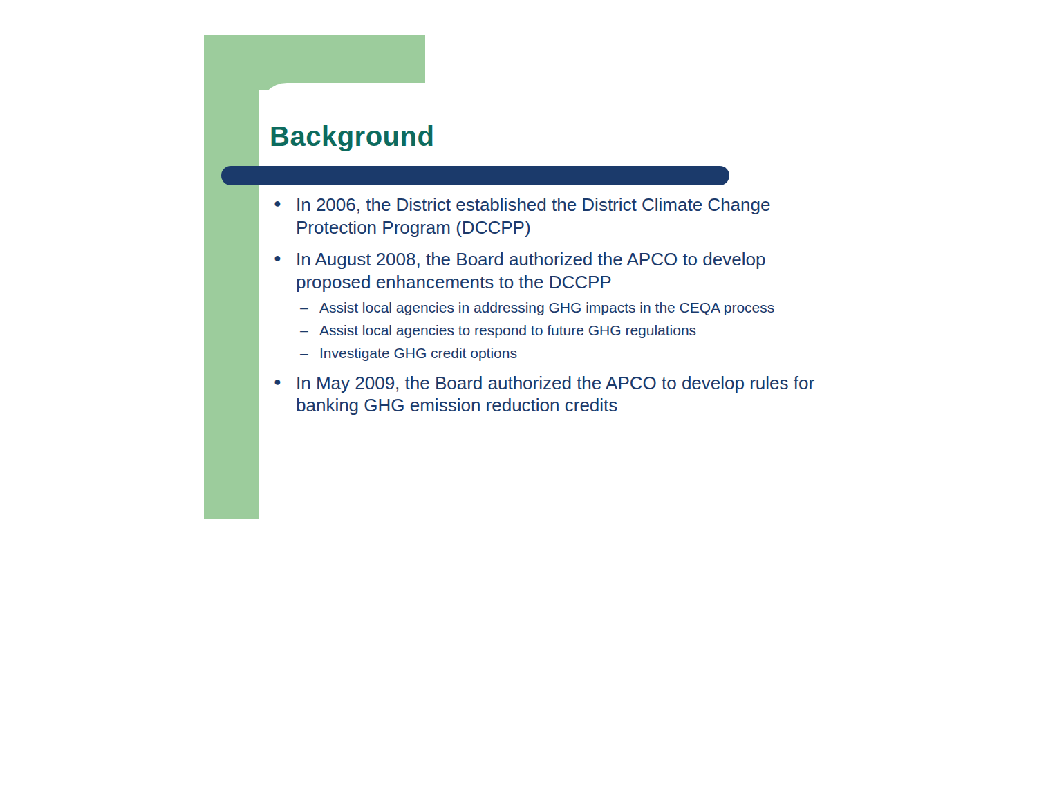Background
In 2006, the District established the District Climate Change Protection Program (DCCPP)
In August 2008, the Board authorized the APCO to develop proposed enhancements to the DCCPP
Assist local agencies in addressing GHG impacts in the CEQA process
Assist local agencies to respond to future GHG regulations
Investigate GHG credit options
In May 2009, the Board authorized the APCO to develop rules for banking GHG emission reduction credits